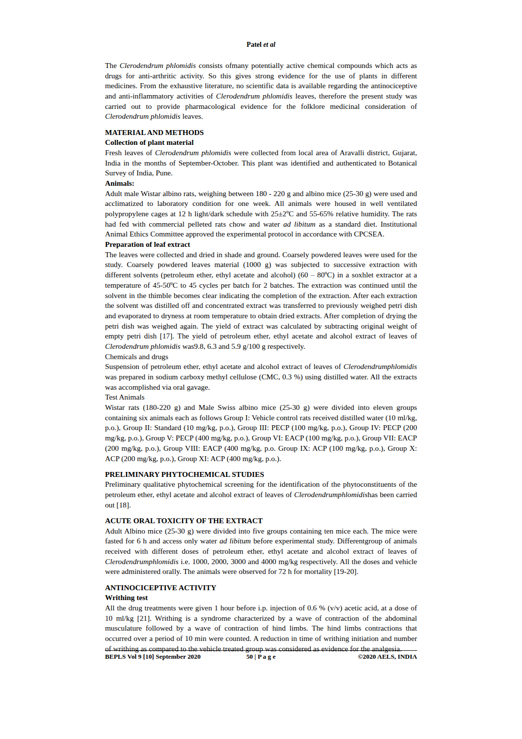Patel et al
The Clerodendrum phlomidis consists ofmany potentially active chemical compounds which acts as drugs for anti-arthritic activity. So this gives strong evidence for the use of plants in different medicines. From the exhaustive literature, no scientific data is available regarding the antinociceptive and anti-inflammatory activities of Clerodendrum phlomidis leaves, therefore the present study was carried out to provide pharmacological evidence for the folklore medicinal consideration of Clerodendrum phlomidis leaves.
MATERIAL AND METHODS
Collection of plant material
Fresh leaves of Clerodendrum phlomidis were collected from local area of Aravalli district, Gujarat, India in the months of September-October. This plant was identified and authenticated to Botanical Survey of India, Pune.
Animals:
Adult male Wistar albino rats, weighing between 180 - 220 g and albino mice (25-30 g) were used and acclimatized to laboratory condition for one week. All animals were housed in well ventilated polypropylene cages at 12 h light/dark schedule with 25±2ºC and 55-65% relative humidity. The rats had fed with commercial pelleted rats chow and water ad libitum as a standard diet. Institutional Animal Ethics Committee approved the experimental protocol in accordance with CPCSEA.
Preparation of leaf extract
The leaves were collected and dried in shade and ground. Coarsely powdered leaves were used for the study. Coarsely powdered leaves material (1000 g) was subjected to successive extraction with different solvents (petroleum ether, ethyl acetate and alcohol) (60 – 80ºC) in a soxhlet extractor at a temperature of 45-50ºC to 45 cycles per batch for 2 batches. The extraction was continued until the solvent in the thimble becomes clear indicating the completion of the extraction. After each extraction the solvent was distilled off and concentrated extract was transferred to previously weighed petri dish and evaporated to dryness at room temperature to obtain dried extracts. After completion of drying the petri dish was weighed again. The yield of extract was calculated by subtracting original weight of empty petri dish [17]. The yield of petroleum ether, ethyl acetate and alcohol extract of leaves of Clerodendrum phlomidis was9.8, 6.3 and 5.9 g/100 g respectively.
Chemicals and drugs
Suspension of petroleum ether, ethyl acetate and alcohol extract of leaves of Clerodendrumphlomidis was prepared in sodium carboxy methyl cellulose (CMC, 0.3 %) using distilled water. All the extracts was accomplished via oral gavage.
Test Animals
Wistar rats (180-220 g) and Male Swiss albino mice (25-30 g) were divided into eleven groups containing six animals each as follows Group I: Vehicle control rats received distilled water (10 ml/kg, p.o.), Group II: Standard (10 mg/kg, p.o.), Group III: PECP (100 mg/kg, p.o.), Group IV: PECP (200 mg/kg, p.o.), Group V: PECP (400 mg/kg, p.o.), Group VI: EACP (100 mg/kg, p.o.), Group VII: EACP (200 mg/kg, p.o.), Group VIII: EACP (400 mg/kg, p.o. Group IX: ACP (100 mg/kg, p.o.), Group X: ACP (200 mg/kg, p.o.), Group XI: ACP (400 mg/kg, p.o.).
PRELIMINARY PHYTOCHEMICAL STUDIES
Preliminary qualitative phytochemical screening for the identification of the phytoconstituents of the petroleum ether, ethyl acetate and alcohol extract of leaves of Clerodendrumphlomidishas been carried out [18].
ACUTE ORAL TOXICITY OF THE EXTRACT
Adult Albino mice (25-30 g) were divided into five groups containing ten mice each. The mice were fasted for 6 h and access only water ad libitum before experimental study. Differentgroup of animals received with different doses of petroleum ether, ethyl acetate and alcohol extract of leaves of Clerodendrumphlomidis i.e. 1000, 2000, 3000 and 4000 mg/kg respectively. All the doses and vehicle were administered orally. The animals were observed for 72 h for mortality [19-20].
ANTINOCICEPTIVE ACTIVITY
Writhing test
All the drug treatments were given 1 hour before i.p. injection of 0.6 % (v/v) acetic acid, at a dose of 10 ml/kg [21]. Writhing is a syndrome characterized by a wave of contraction of the abdominal musculature followed by a wave of contraction of hind limbs. The hind limbs contractions that occurred over a period of 10 min were counted. A reduction in time of writhing initiation and number of writhing as compared to the vehicle treated group was considered as evidence for the analgesia.
BEPLS Vol 9 [10] September 2020
50 | P a g e
©2020 AELS, INDIA